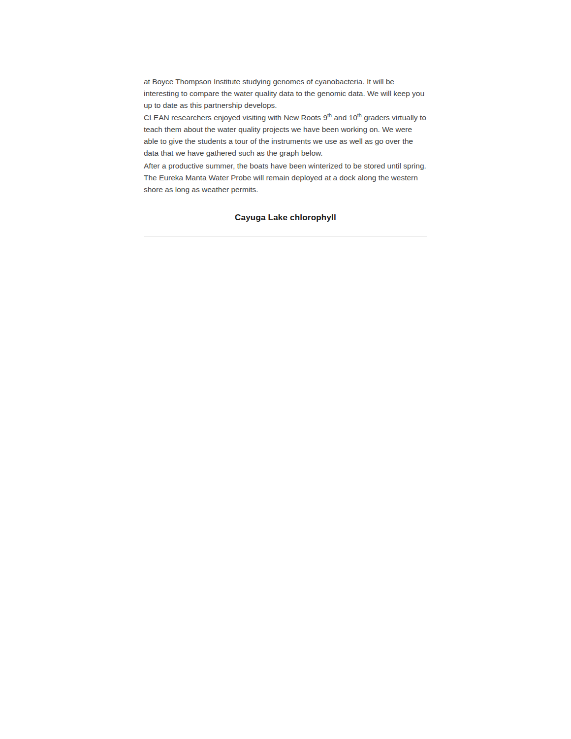at Boyce Thompson Institute studying genomes of cyanobacteria. It will be interesting to compare the water quality data to the genomic data. We will keep you up to date as this partnership develops.
CLEAN researchers enjoyed visiting with New Roots 9th and 10th graders virtually to teach them about the water quality projects we have been working on. We were able to give the students a tour of the instruments we use as well as go over the data that we have gathered such as the graph below.
After a productive summer, the boats have been winterized to be stored until spring. The Eureka Manta Water Probe will remain deployed at a dock along the western shore as long as weather permits.
Cayuga Lake chlorophyll